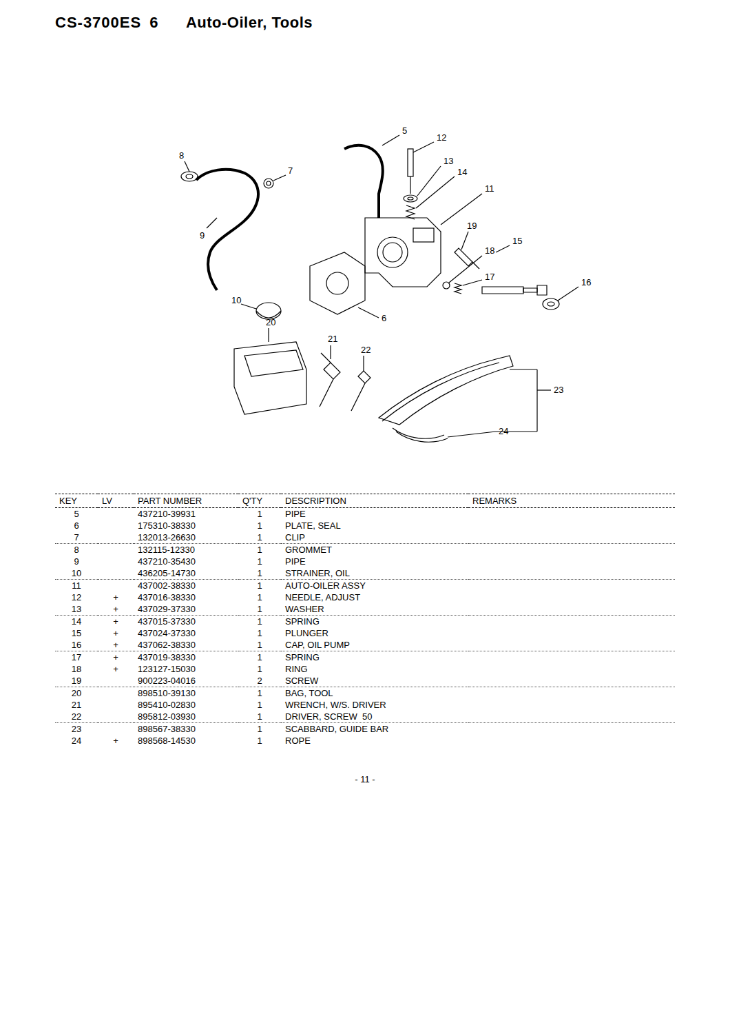CS-3700ES 6 Auto-Oiler, Tools
5 8 9 7 12 13 14 11 6 19 17 18 15 16 10 20 21 22 23 24
| KEY | LV | PART NUMBER | Q'TY | DESCRIPTION | REMARKS |
| --- | --- | --- | --- | --- | --- |
| 5 | | 437210-39931 | 1 | PIPE | |
| 6 | | 175310-38330 | 1 | PLATE, SEAL | |
| 7 | | 132013-26630 | 1 | CLIP | |
| 8 | | 132115-12330 | 1 | GROMMET | |
| 9 | | 437210-35430 | 1 | PIPE | |
| 10 | | 436205-14730 | 1 | STRAINER, OIL | |
| 11 | | 437002-38330 | 1 | AUTO-OILER ASSY | |
| 12 | + | 437016-38330 | 1 | NEEDLE, ADJUST | |
| 13 | + | 437029-37330 | 1 | WASHER | |
| 14 | + | 437015-37330 | 1 | SPRING | |
| 15 | + | 437024-37330 | 1 | PLUNGER | |
| 16 | + | 437062-38330 | 1 | CAP, OIL PUMP | |
| 17 | + | 437019-38330 | 1 | SPRING | |
| 18 | + | 123127-15030 | 1 | RING | |
| 19 | | 900223-04016 | 2 | SCREW | |
| 20 | | 898510-39130 | 1 | BAG, TOOL | |
| 21 | | 895410-02830 | 1 | WRENCH, W/S. DRIVER | |
| 22 | | 895812-03930 | 1 | DRIVER, SCREW 50 | |
| 23 | | 898567-38330 | 1 | SCABBARD, GUIDE BAR | |
| 24 | + | 898568-14530 | 1 | ROPE | |
- 11 -